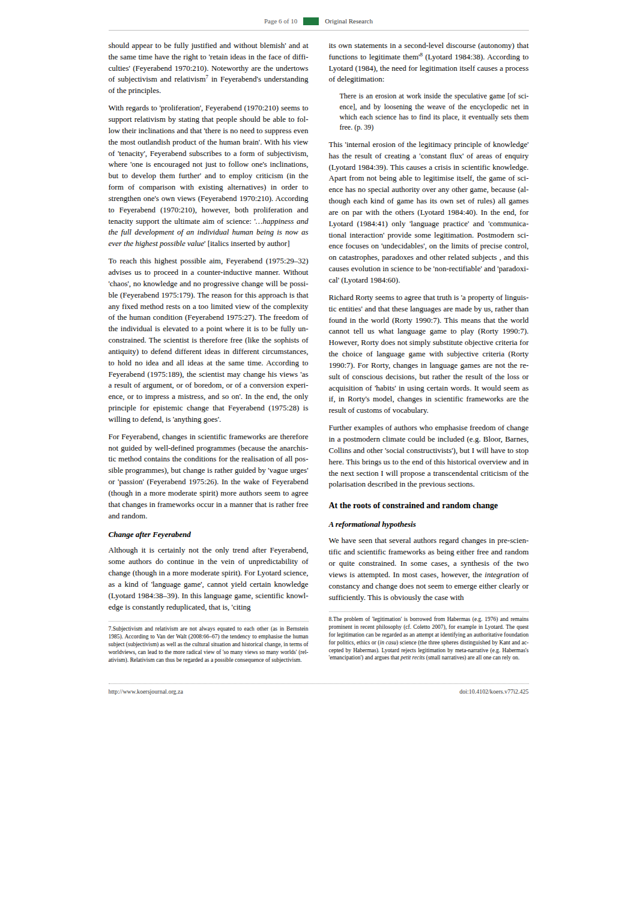Page 6 of 10 Original Research
should appear to be fully justified and without blemish' and at the same time have the right to 'retain ideas in the face of difficulties' (Feyerabend 1970:210). Noteworthy are the undertows of subjectivism and relativism7 in Feyerabend's understanding of the principles.
With regards to 'proliferation', Feyerabend (1970:210) seems to support relativism by stating that people should be able to follow their inclinations and that 'there is no need to suppress even the most outlandish product of the human brain'. With his view of 'tenacity', Feyerabend subscribes to a form of subjectivism, where 'one is encouraged not just to follow one's inclinations, but to develop them further' and to employ criticism (in the form of comparison with existing alternatives) in order to strengthen one's own views (Feyerabend 1970:210). According to Feyerabend (1970:210), however, both proliferation and tenacity support the ultimate aim of science: '…happiness and the full development of an individual human being is now as ever the highest possible value' [italics inserted by author]
To reach this highest possible aim, Feyerabend (1975:29–32) advises us to proceed in a counter-inductive manner. Without 'chaos', no knowledge and no progressive change will be possible (Feyerabend 1975:179). The reason for this approach is that any fixed method rests on a too limited view of the complexity of the human condition (Feyerabend 1975:27). The freedom of the individual is elevated to a point where it is to be fully unconstrained. The scientist is therefore free (like the sophists of antiquity) to defend different ideas in different circumstances, to hold no idea and all ideas at the same time. According to Feyerabend (1975:189), the scientist may change his views 'as a result of argument, or of boredom, or of a conversion experience, or to impress a mistress, and so on'. In the end, the only principle for epistemic change that Feyerabend (1975:28) is willing to defend, is 'anything goes'.
For Feyerabend, changes in scientific frameworks are therefore not guided by well-defined programmes (because the anarchistic method contains the conditions for the realisation of all possible programmes), but change is rather guided by 'vague urges' or 'passion' (Feyerabend 1975:26). In the wake of Feyerabend (though in a more moderate spirit) more authors seem to agree that changes in frameworks occur in a manner that is rather free and random.
Change after Feyerabend
Although it is certainly not the only trend after Feyerabend, some authors do continue in the vein of unpredictability of change (though in a more moderate spirit). For Lyotard science, as a kind of 'language game', cannot yield certain knowledge (Lyotard 1984:38–39). In this language game, scientific knowledge is constantly reduplicated, that is, 'citing
7.Subjectivism and relativism are not always equated to each other (as in Bernstein 1985). According to Van der Walt (2008:66–67) the tendency to emphasise the human subject (subjectivism) as well as the cultural situation and historical change, in terms of worldviews, can lead to the more radical view of 'so many views so many worlds' (relativism). Relativism can thus be regarded as a possible consequence of subjectivism.
its own statements in a second-level discourse (autonomy) that functions to legitimate them'8 (Lyotard 1984:38). According to Lyotard (1984), the need for legitimation itself causes a process of delegitimation:
There is an erosion at work inside the speculative game [of science], and by loosening the weave of the encyclopedic net in which each science has to find its place, it eventually sets them free. (p. 39)
This 'internal erosion of the legitimacy principle of knowledge' has the result of creating a 'constant flux' of areas of enquiry (Lyotard 1984:39). This causes a crisis in scientific knowledge. Apart from not being able to legitimise itself, the game of science has no special authority over any other game, because (although each kind of game has its own set of rules) all games are on par with the others (Lyotard 1984:40). In the end, for Lyotard (1984:41) only 'language practice' and 'communicational interaction' provide some legitimation. Postmodern science focuses on 'undecidables', on the limits of precise control, on catastrophes, paradoxes and other related subjects , and this causes evolution in science to be 'non-rectifiable' and 'paradoxical' (Lyotard 1984:60).
Richard Rorty seems to agree that truth is 'a property of linguistic entities' and that these languages are made by us, rather than found in the world (Rorty 1990:7). This means that the world cannot tell us what language game to play (Rorty 1990:7). However, Rorty does not simply substitute objective criteria for the choice of language game with subjective criteria (Rorty 1990:7). For Rorty, changes in language games are not the result of conscious decisions, but rather the result of the loss or acquisition of 'habits' in using certain words. It would seem as if, in Rorty's model, changes in scientific frameworks are the result of customs of vocabulary.
Further examples of authors who emphasise freedom of change in a postmodern climate could be included (e.g. Bloor, Barnes, Collins and other 'social constructivists'), but I will have to stop here. This brings us to the end of this historical overview and in the next section I will propose a transcendental criticism of the polarisation described in the previous sections.
At the roots of constrained and random change
A reformational hypothesis
We have seen that several authors regard changes in pre-scientific and scientific frameworks as being either free and random or quite constrained. In some cases, a synthesis of the two views is attempted. In most cases, however, the integration of constancy and change does not seem to emerge either clearly or sufficiently. This is obviously the case with
8.The problem of 'legitimation' is borrowed from Habermas (e.g. 1976) and remains prominent in recent philosophy (cf. Coletto 2007), for example in Lyotard. The quest for legitimation can be regarded as an attempt at identifying an authoritative foundation for politics, ethics or (in casu) science (the three spheres distinguished by Kant and accepted by Habermas). Lyotard rejects legitimation by meta-narrative (e.g. Habermas's 'emancipation') and argues that petit recits (small narratives) are all one can rely on.
http://www.koersjournal.org.za
doi:10.4102/koers.v77i2.425